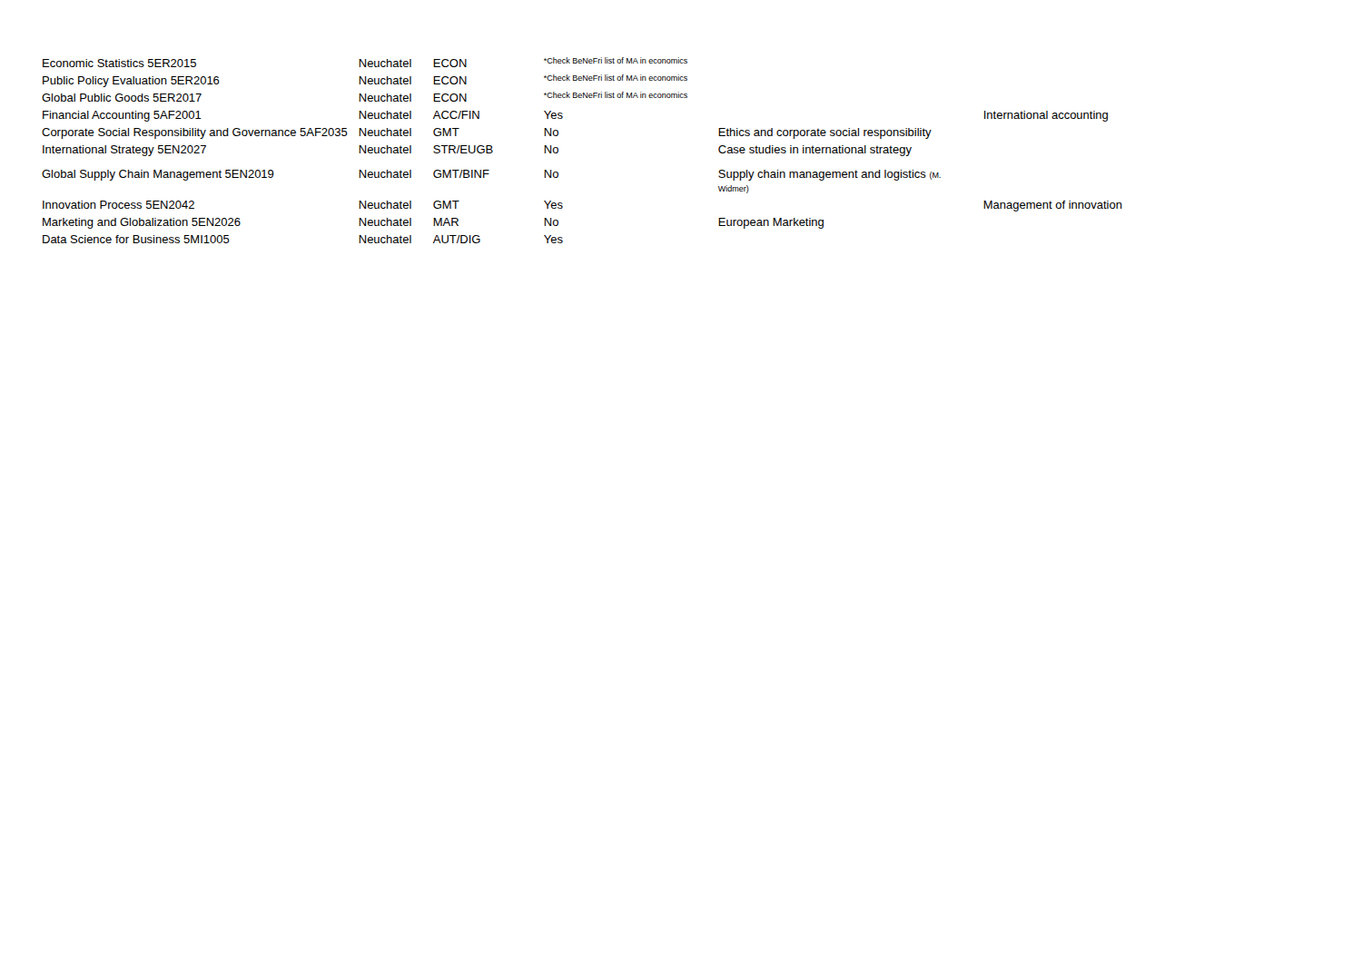| Economic Statistics 5ER2015 | Neuchatel | ECON | *Check BeNeFri list of MA in economics | | |
| Public Policy Evaluation 5ER2016 | Neuchatel | ECON | *Check BeNeFri list of MA in economics | | |
| Global Public Goods 5ER2017 | Neuchatel | ECON | *Check BeNeFri list of MA in economics | | |
| Financial Accounting 5AF2001 | Neuchatel | ACC/FIN | Yes | | International accounting |
| Corporate Social Responsibility and Governance 5AF2035 | Neuchatel | GMT | No | Ethics and corporate social responsibility | |
| International Strategy 5EN2027 | Neuchatel | STR/EUGB | No | Case studies in international strategy | |
| Global Supply Chain Management 5EN2019 | Neuchatel | GMT/BINF | No | Supply chain management and logistics (M. Widmer) | |
| Innovation Process 5EN2042 | Neuchatel | GMT | Yes | | Management of innovation |
| Marketing and Globalization 5EN2026 | Neuchatel | MAR | No | European Marketing | |
| Data Science for Business 5MI1005 | Neuchatel | AUT/DIG | Yes | | |